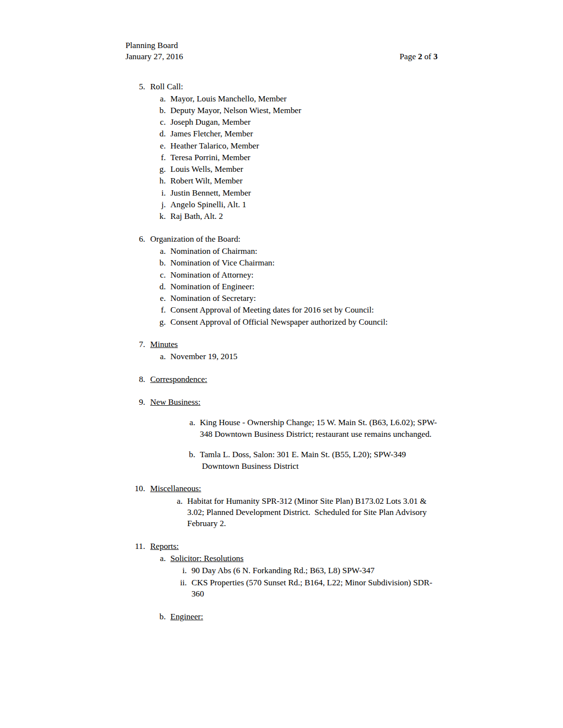Planning Board January 27, 2016
Page 2 of 3
Roll Call:
Mayor, Louis Manchello, Member
Deputy Mayor, Nelson Wiest, Member
Joseph Dugan, Member
James Fletcher, Member
Heather Talarico, Member
Teresa Porrini, Member
Louis Wells, Member
Robert Wilt, Member
Justin Bennett, Member
Angelo Spinelli, Alt. 1
Raj Bath, Alt. 2
Organization of the Board:
Nomination of Chairman:
Nomination of Vice Chairman:
Nomination of Attorney:
Nomination of Engineer:
Nomination of Secretary:
Consent Approval of Meeting dates for 2016 set by Council:
Consent Approval of Official Newspaper authorized by Council:
Minutes
November 19, 2015
Correspondence:
New Business:
King House - Ownership Change; 15 W. Main St. (B63, L6.02); SPW-348 Downtown Business District; restaurant use remains unchanged.
Tamla L. Doss, Salon: 301 E. Main St. (B55, L20); SPW-349
Downtown Business District
Miscellaneous:
Habitat for Humanity SPR-312 (Minor Site Plan) B173.02 Lots 3.01 & 3.02; Planned Development District. Scheduled for Site Plan Advisory February 2.
Reports:
Solicitor: Resolutions
90 Day Abs (6 N. Forkanding Rd.; B63, L8) SPW-347
CKS Properties (570 Sunset Rd.; B164, L22; Minor Subdivision) SDR-360
Engineer: